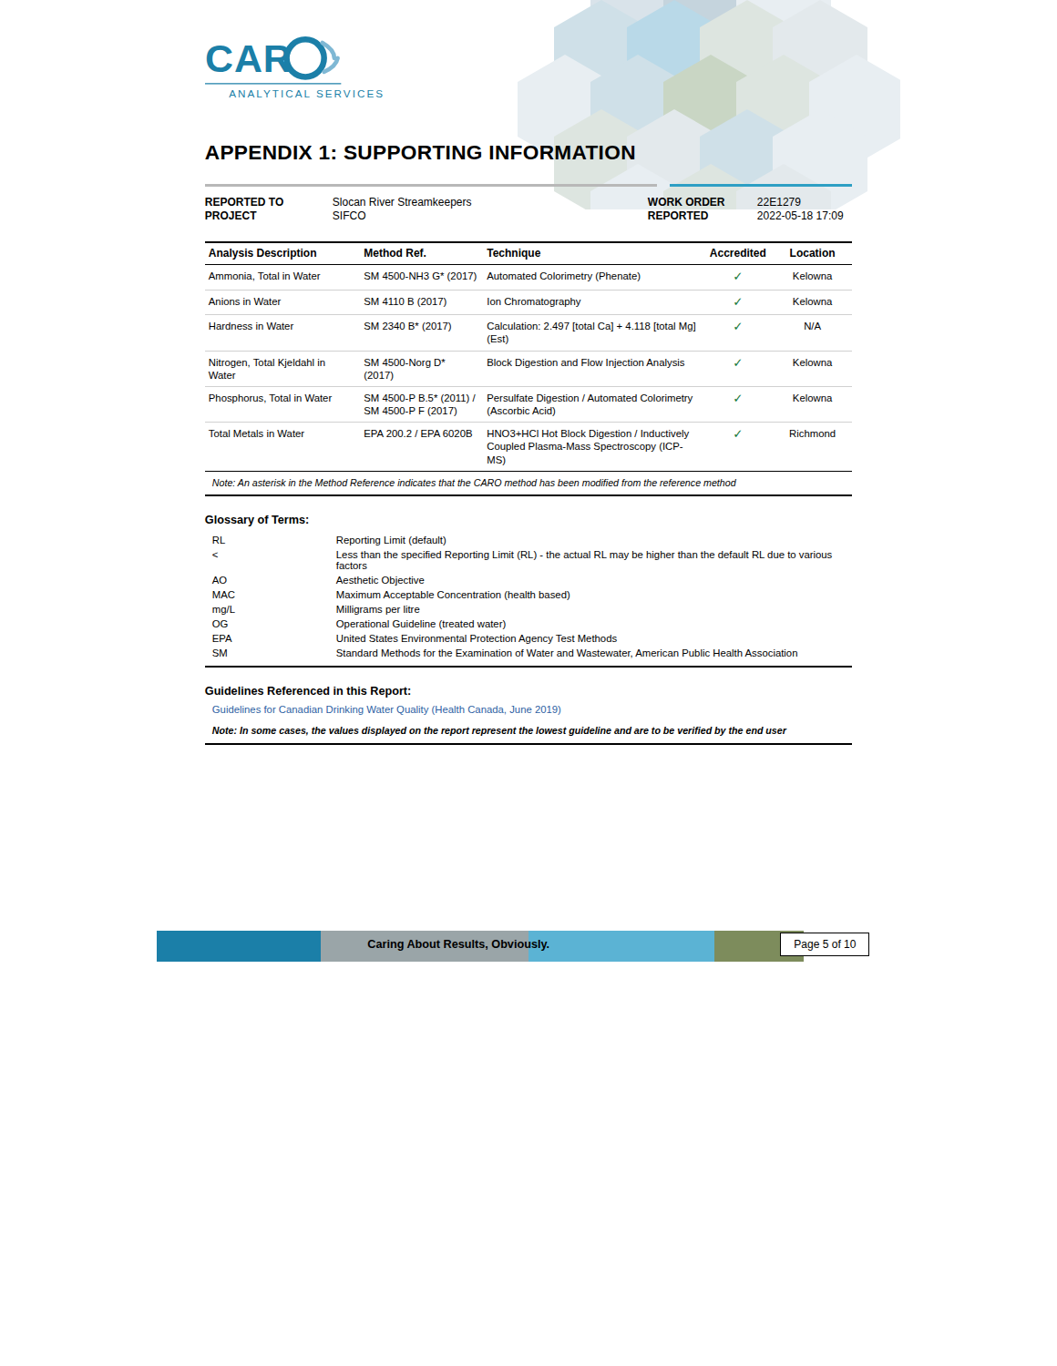CAR ANALYTICAL SERVICES
APPENDIX 1: SUPPORTING INFORMATION
REPORTED TO
Slocan River Streamkeepers
PROJECT
SIFCO
WORK ORDER
22E1279
REPORTED
2022-05-18 17:09
| Analysis Description | Method Ref. | Technique | Accredited | Location |
| --- | --- | --- | --- | --- |
| Ammonia, Total in Water | SM 4500-NH3 G* (2017) | Automated Colorimetry (Phenate) | ✓ | Kelowna |
| Anions in Water | SM 4110 B (2017) | Ion Chromatography | ✓ | Kelowna |
| Hardness in Water | SM 2340 B* (2017) | Calculation: 2.497 [total Ca] + 4.118 [total Mg] (Est) | ✓ | N/A |
| Nitrogen, Total Kjeldahl in Water | SM 4500-Norg D* (2017) | Block Digestion and Flow Injection Analysis | ✓ | Kelowna |
| Phosphorus, Total in Water | SM 4500-P B.5* (2011) / SM 4500-P F (2017) | Persulfate Digestion / Automated Colorimetry (Ascorbic Acid) | ✓ | Kelowna |
| Total Metals in Water | EPA 200.2 / EPA 6020B | HNO3+HCl Hot Block Digestion / Inductively Coupled Plasma-Mass Spectroscopy (ICP-MS) | ✓ | Richmond |
Note: An asterisk in the Method Reference indicates that the CARO method has been modified from the reference method
Glossary of Terms:
| RL | Reporting Limit (default) |
| < | Less than the specified Reporting Limit (RL) - the actual RL may be higher than the default RL due to various factors |
| AO | Aesthetic Objective |
| MAC | Maximum Acceptable Concentration (health based) |
| mg/L | Milligrams per litre |
| OG | Operational Guideline (treated water) |
| EPA | United States Environmental Protection Agency Test Methods |
| SM | Standard Methods for the Examination of Water and Wastewater, American Public Health Association |
Guidelines Referenced in this Report:
Guidelines for Canadian Drinking Water Quality (Health Canada, June 2019)
Note: In some cases, the values displayed on the report represent the lowest guideline and are to be verified by the end user
Caring About Results, Obviously.
Page 5 of 10